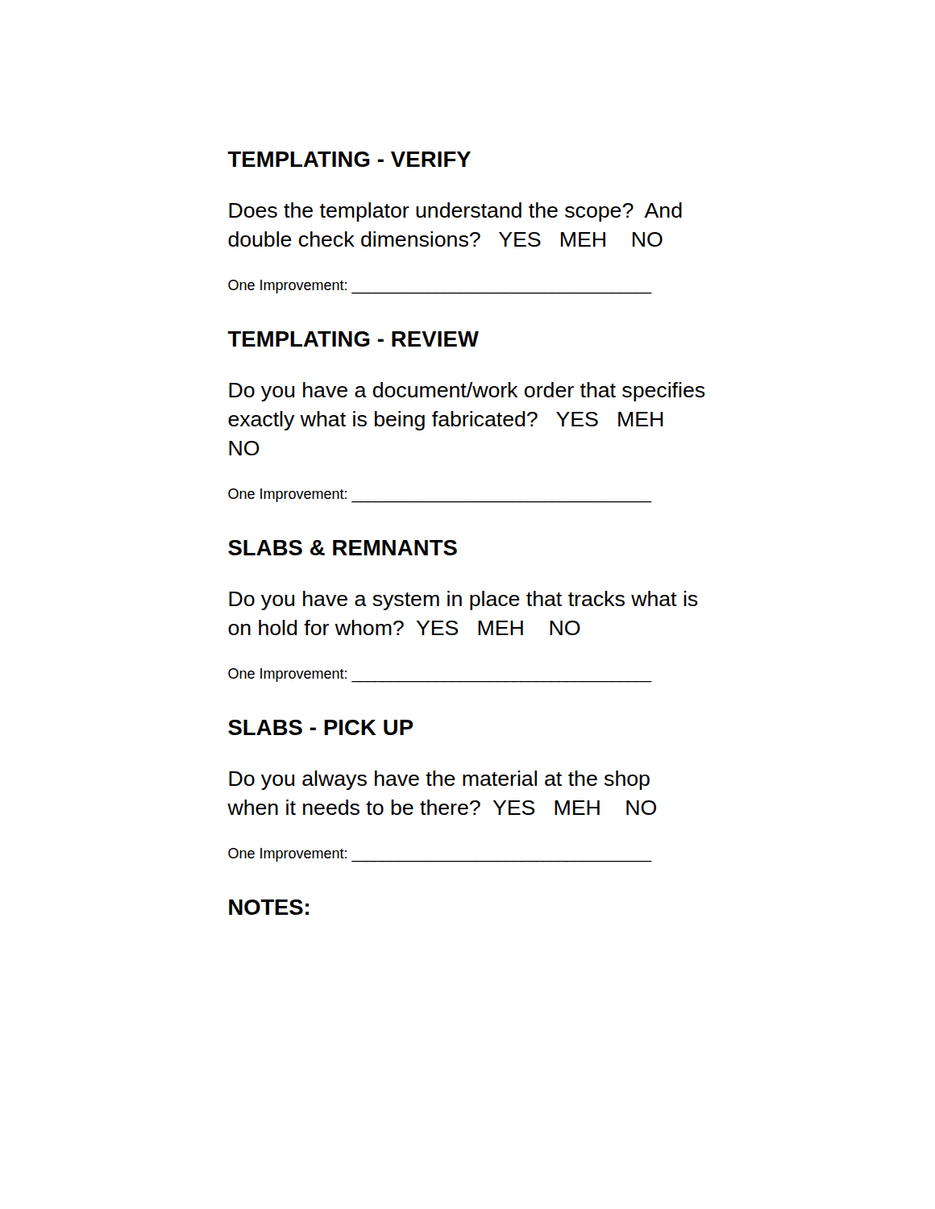TEMPLATING - VERIFY
Does the templator understand the scope? And double check dimensions? YES MEH NO
One Improvement: _______________________________________
TEMPLATING - REVIEW
Do you have a document/work order that specifies exactly what is being fabricated? YES MEH NO
One Improvement: _______________________________________
SLABS & REMNANTS
Do you have a system in place that tracks what is on hold for whom? YES MEH NO
One Improvement: _______________________________________
SLABS - PICK UP
Do you always have the material at the shop when it needs to be there? YES MEH NO
One Improvement: _______________________________________
NOTES: